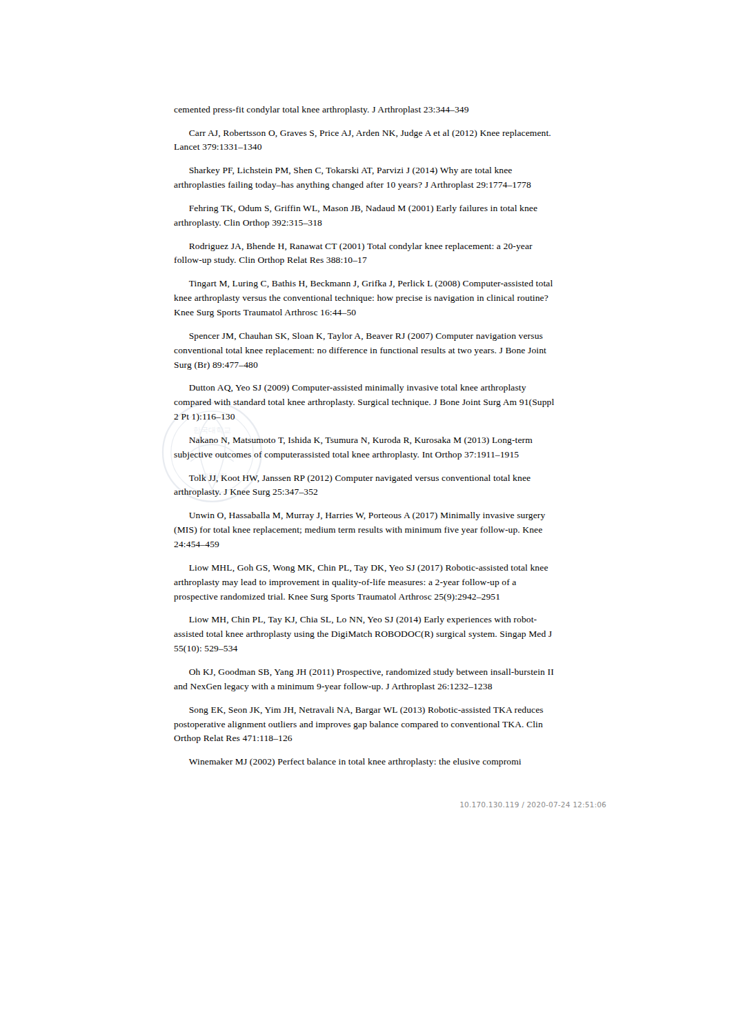한국대학교 LIBRARY
cemented press-fit condylar total knee arthroplasty. J Arthroplast 23:344–349
Carr AJ, Robertsson O, Graves S, Price AJ, Arden NK, Judge A et al (2012) Knee replacement. Lancet 379:1331–1340
Sharkey PF, Lichstein PM, Shen C, Tokarski AT, Parvizi J (2014) Why are total knee arthroplasties failing today–has anything changed after 10 years? J Arthroplast 29:1774–1778
Fehring TK, Odum S, Griffin WL, Mason JB, Nadaud M (2001) Early failures in total knee arthroplasty. Clin Orthop 392:315–318
Rodriguez JA, Bhende H, Ranawat CT (2001) Total condylar knee replacement: a 20-year follow-up study. Clin Orthop Relat Res 388:10–17
Tingart M, Luring C, Bathis H, Beckmann J, Grifka J, Perlick L (2008) Computer-assisted total knee arthroplasty versus the conventional technique: how precise is navigation in clinical routine? Knee Surg Sports Traumatol Arthrosc 16:44–50
Spencer JM, Chauhan SK, Sloan K, Taylor A, Beaver RJ (2007) Computer navigation versus conventional total knee replacement: no difference in functional results at two years. J Bone Joint Surg (Br) 89:477–480
Dutton AQ, Yeo SJ (2009) Computer-assisted minimally invasive total knee arthroplasty compared with standard total knee arthroplasty. Surgical technique. J Bone Joint Surg Am 91(Suppl 2 Pt 1):116–130
Nakano N, Matsumoto T, Ishida K, Tsumura N, Kuroda R, Kurosaka M (2013) Long-term subjective outcomes of computerassisted total knee arthroplasty. Int Orthop 37:1911–1915
Tolk JJ, Koot HW, Janssen RP (2012) Computer navigated versus conventional total knee arthroplasty. J Knee Surg 25:347–352
Unwin O, Hassaballa M, Murray J, Harries W, Porteous A (2017) Minimally invasive surgery (MIS) for total knee replacement; medium term results with minimum five year follow-up. Knee 24:454–459
Liow MHL, Goh GS, Wong MK, Chin PL, Tay DK, Yeo SJ (2017) Robotic-assisted total knee arthroplasty may lead to improvement in quality-of-life measures: a 2-year follow-up of a prospective randomized trial. Knee Surg Sports Traumatol Arthrosc 25(9):2942–2951
Liow MH, Chin PL, Tay KJ, Chia SL, Lo NN, Yeo SJ (2014) Early experiences with robot-assisted total knee arthroplasty using the DigiMatch ROBODOC(R) surgical system. Singap Med J 55(10): 529–534
Oh KJ, Goodman SB, Yang JH (2011) Prospective, randomized study between insall-burstein II and NexGen legacy with a minimum 9-year follow-up. J Arthroplast 26:1232–1238
Song EK, Seon JK, Yim JH, Netravali NA, Bargar WL (2013) Robotic-assisted TKA reduces postoperative alignment outliers and improves gap balance compared to conventional TKA. Clin Orthop Relat Res 471:118–126
Winemaker MJ (2002) Perfect balance in total knee arthroplasty: the elusive compromi
10.170.130.119 / 2020-07-24 12:51:06